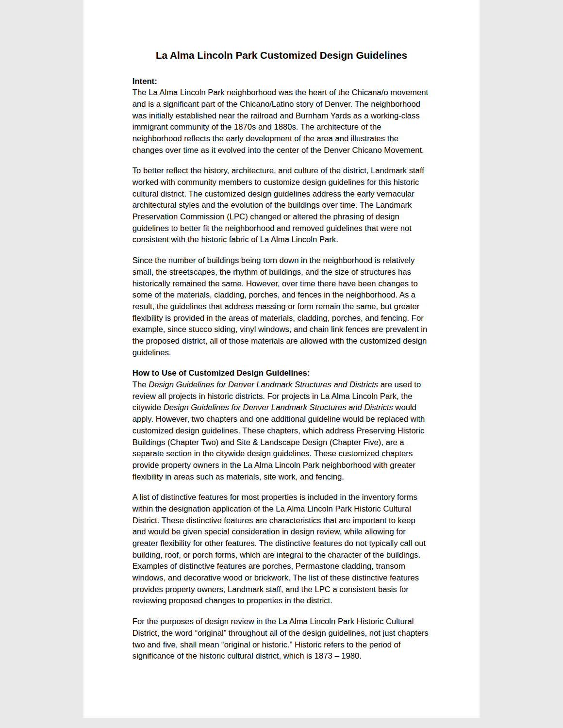La Alma Lincoln Park Customized Design Guidelines
Intent:
The La Alma Lincoln Park neighborhood was the heart of the Chicana/o movement and is a significant part of the Chicano/Latino story of Denver. The neighborhood was initially established near the railroad and Burnham Yards as a working-class immigrant community of the 1870s and 1880s. The architecture of the neighborhood reflects the early development of the area and illustrates the changes over time as it evolved into the center of the Denver Chicano Movement.
To better reflect the history, architecture, and culture of the district, Landmark staff worked with community members to customize design guidelines for this historic cultural district. The customized design guidelines address the early vernacular architectural styles and the evolution of the buildings over time. The Landmark Preservation Commission (LPC) changed or altered the phrasing of design guidelines to better fit the neighborhood and removed guidelines that were not consistent with the historic fabric of La Alma Lincoln Park.
Since the number of buildings being torn down in the neighborhood is relatively small, the streetscapes, the rhythm of buildings, and the size of structures has historically remained the same. However, over time there have been changes to some of the materials, cladding, porches, and fences in the neighborhood. As a result, the guidelines that address massing or form remain the same, but greater flexibility is provided in the areas of materials, cladding, porches, and fencing. For example, since stucco siding, vinyl windows, and chain link fences are prevalent in the proposed district, all of those materials are allowed with the customized design guidelines.
How to Use of Customized Design Guidelines:
The Design Guidelines for Denver Landmark Structures and Districts are used to review all projects in historic districts. For projects in La Alma Lincoln Park, the citywide Design Guidelines for Denver Landmark Structures and Districts would apply. However, two chapters and one additional guideline would be replaced with customized design guidelines. These chapters, which address Preserving Historic Buildings (Chapter Two) and Site & Landscape Design (Chapter Five), are a separate section in the citywide design guidelines. These customized chapters provide property owners in the La Alma Lincoln Park neighborhood with greater flexibility in areas such as materials, site work, and fencing.
A list of distinctive features for most properties is included in the inventory forms within the designation application of the La Alma Lincoln Park Historic Cultural District. These distinctive features are characteristics that are important to keep and would be given special consideration in design review, while allowing for greater flexibility for other features. The distinctive features do not typically call out building, roof, or porch forms, which are integral to the character of the buildings. Examples of distinctive features are porches, Permastone cladding, transom windows, and decorative wood or brickwork. The list of these distinctive features provides property owners, Landmark staff, and the LPC a consistent basis for reviewing proposed changes to properties in the district.
For the purposes of design review in the La Alma Lincoln Park Historic Cultural District, the word “original” throughout all of the design guidelines, not just chapters two and five, shall mean “original or historic.” Historic refers to the period of significance of the historic cultural district, which is 1873 – 1980.